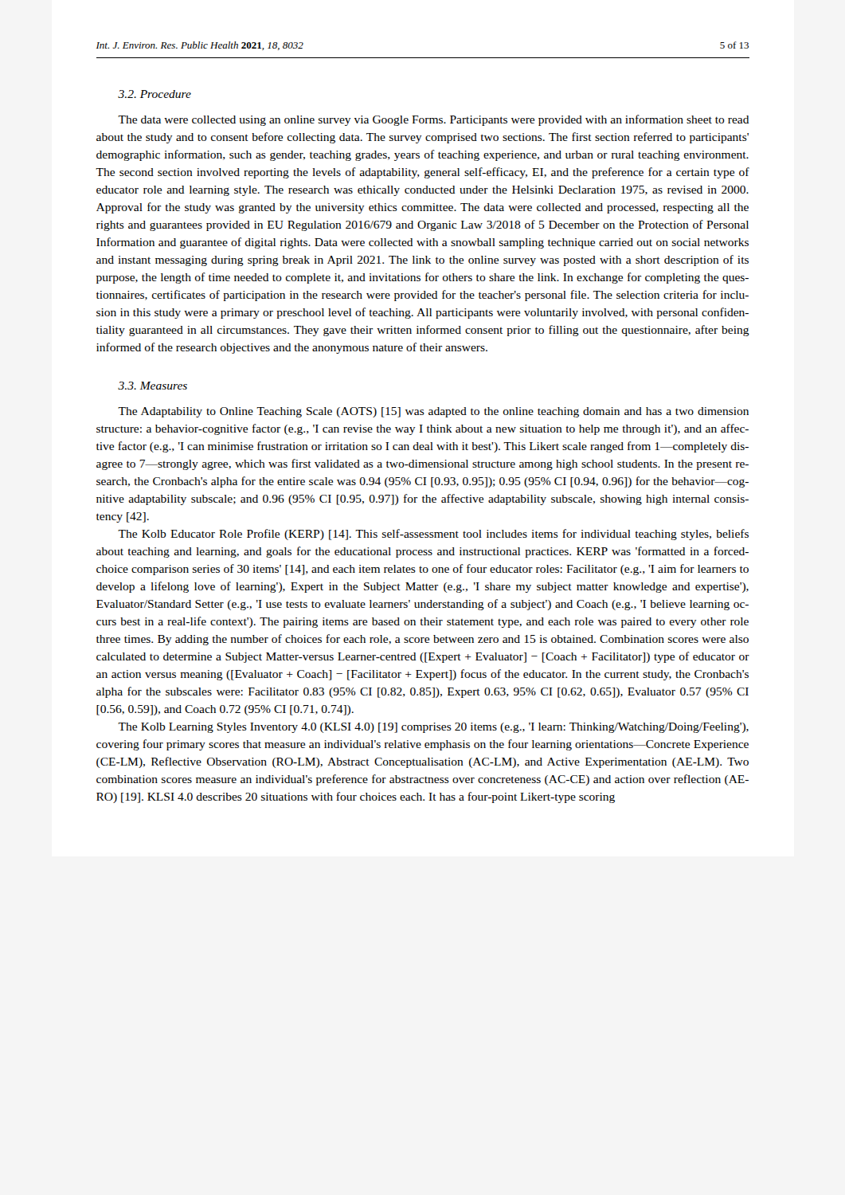Int. J. Environ. Res. Public Health 2021, 18, 8032 5 of 13
3.2. Procedure
The data were collected using an online survey via Google Forms. Participants were provided with an information sheet to read about the study and to consent before collecting data. The survey comprised two sections. The first section referred to participants' demographic information, such as gender, teaching grades, years of teaching experience, and urban or rural teaching environment. The second section involved reporting the levels of adaptability, general self-efficacy, EI, and the preference for a certain type of educator role and learning style. The research was ethically conducted under the Helsinki Declaration 1975, as revised in 2000. Approval for the study was granted by the university ethics committee. The data were collected and processed, respecting all the rights and guarantees provided in EU Regulation 2016/679 and Organic Law 3/2018 of 5 December on the Protection of Personal Information and guarantee of digital rights. Data were collected with a snowball sampling technique carried out on social networks and instant messaging during spring break in April 2021. The link to the online survey was posted with a short description of its purpose, the length of time needed to complete it, and invitations for others to share the link. In exchange for completing the questionnaires, certificates of participation in the research were provided for the teacher's personal file. The selection criteria for inclusion in this study were a primary or preschool level of teaching. All participants were voluntarily involved, with personal confidentiality guaranteed in all circumstances. They gave their written informed consent prior to filling out the questionnaire, after being informed of the research objectives and the anonymous nature of their answers.
3.3. Measures
The Adaptability to Online Teaching Scale (AOTS) [15] was adapted to the online teaching domain and has a two dimension structure: a behavior-cognitive factor (e.g., 'I can revise the way I think about a new situation to help me through it'), and an affective factor (e.g., 'I can minimise frustration or irritation so I can deal with it best'). This Likert scale ranged from 1—completely disagree to 7—strongly agree, which was first validated as a two-dimensional structure among high school students. In the present research, the Cronbach's alpha for the entire scale was 0.94 (95% CI [0.93, 0.95]); 0.95 (95% CI [0.94, 0.96]) for the behavior—cognitive adaptability subscale; and 0.96 (95% CI [0.95, 0.97]) for the affective adaptability subscale, showing high internal consistency [42].
The Kolb Educator Role Profile (KERP) [14]. This self-assessment tool includes items for individual teaching styles, beliefs about teaching and learning, and goals for the educational process and instructional practices. KERP was 'formatted in a forced-choice comparison series of 30 items' [14], and each item relates to one of four educator roles: Facilitator (e.g., 'I aim for learners to develop a lifelong love of learning'), Expert in the Subject Matter (e.g., 'I share my subject matter knowledge and expertise'), Evaluator/Standard Setter (e.g., 'I use tests to evaluate learners' understanding of a subject') and Coach (e.g., 'I believe learning occurs best in a real-life context'). The pairing items are based on their statement type, and each role was paired to every other role three times. By adding the number of choices for each role, a score between zero and 15 is obtained. Combination scores were also calculated to determine a Subject Matter-versus Learner-centred ([Expert + Evaluator] − [Coach + Facilitator]) type of educator or an action versus meaning ([Evaluator + Coach] − [Facilitator + Expert]) focus of the educator. In the current study, the Cronbach's alpha for the subscales were: Facilitator 0.83 (95% CI [0.82, 0.85]), Expert 0.63, 95% CI [0.62, 0.65]), Evaluator 0.57 (95% CI [0.56, 0.59]), and Coach 0.72 (95% CI [0.71, 0.74]).
The Kolb Learning Styles Inventory 4.0 (KLSI 4.0) [19] comprises 20 items (e.g., 'I learn: Thinking/Watching/Doing/Feeling'), covering four primary scores that measure an individual's relative emphasis on the four learning orientations—Concrete Experience (CE-LM), Reflective Observation (RO-LM), Abstract Conceptualisation (AC-LM), and Active Experimentation (AE-LM). Two combination scores measure an individual's preference for abstractness over concreteness (AC-CE) and action over reflection (AE-RO) [19]. KLSI 4.0 describes 20 situations with four choices each. It has a four-point Likert-type scoring